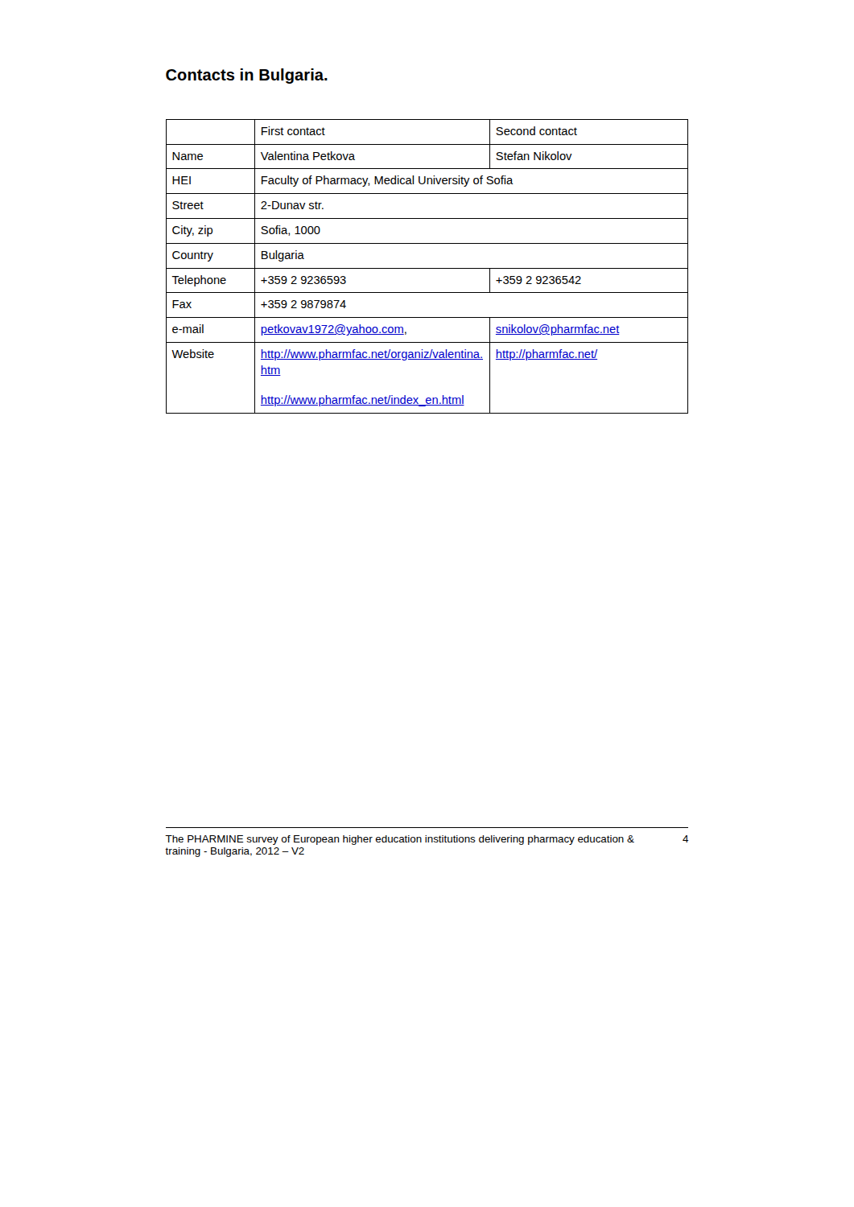Contacts in Bulgaria.
| | First contact | Second contact |
| Name | Valentina Petkova | Stefan Nikolov |
| HEI | Faculty of Pharmacy, Medical University of Sofia |
| Street | 2-Dunav str. |
| City, zip | Sofia, 1000 |
| Country | Bulgaria |
| Telephone | +359 2 9236593 | +359 2 9236542 |
| Fax | +359 2 9879874 |
| e-mail | petkovav1972@yahoo.com , | snikolov@pharmfac.net |
| Website | http://www.pharmfac.net/organiz/valentina.htm http://www.pharmfac.net/index_en.html | http://pharmfac.net/ |
The PHARMINE survey of European higher education institutions delivering pharmacy education & training - Bulgaria, 2012 – V2
4